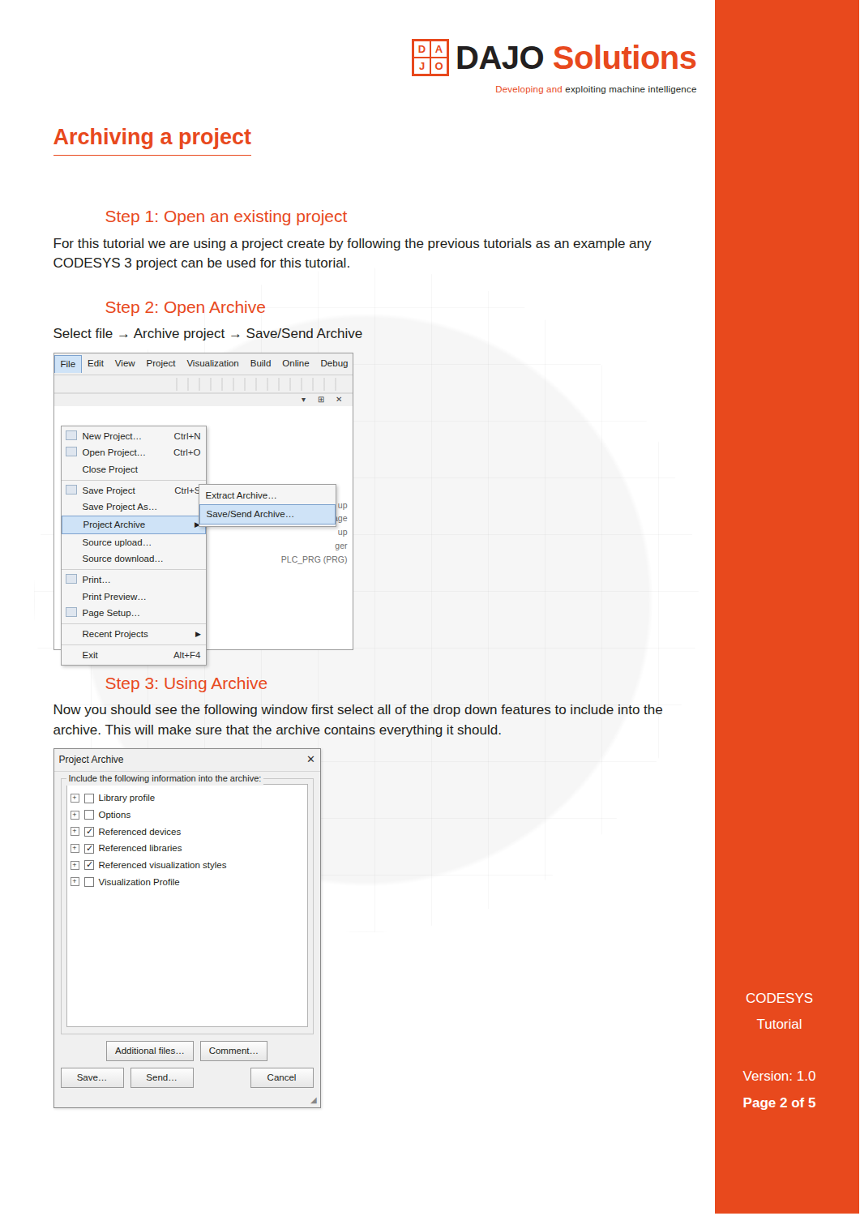CODESYS
Tutorial
Version: 1.0
Page 2 of 5
DAJO
DAJO Solutions
Developing and exploiting machine intelligence
Archiving a project
Step 1: Open an existing project
For this tutorial we are using a project create by following the previous tutorials as an example any CODESYS 3 project can be used for this tutorial.
Step 2: Open Archive
Select file → Archive project → Save/Send Archive
File Edit View Project Visualization Build Online Debug
up
rage
up
ger
PLC_PRG (PRG)
New Project… Ctrl+N
Open Project… Ctrl+O
Close Project
Save Project Ctrl+S
Save Project As…
Project Archive ▶
Source upload…
Source download…
Print…
Print Preview…
Page Setup…
Recent Projects ▶
Exit Alt+F4
Extract Archive…
Save/Send Archive…
Step 3: Using Archive
Now you should see the following window first select all of the drop down features to include into the archive. This will make sure that the archive contains everything it should.
Project Archive✕
Include the following information into the archive:
+ Library profile
+ Options
+ Referenced devices
+ Referenced libraries
+ Referenced visualization styles
+ Visualization Profile
Additional files…
Comment…
Save…
Send…
Cancel
◢